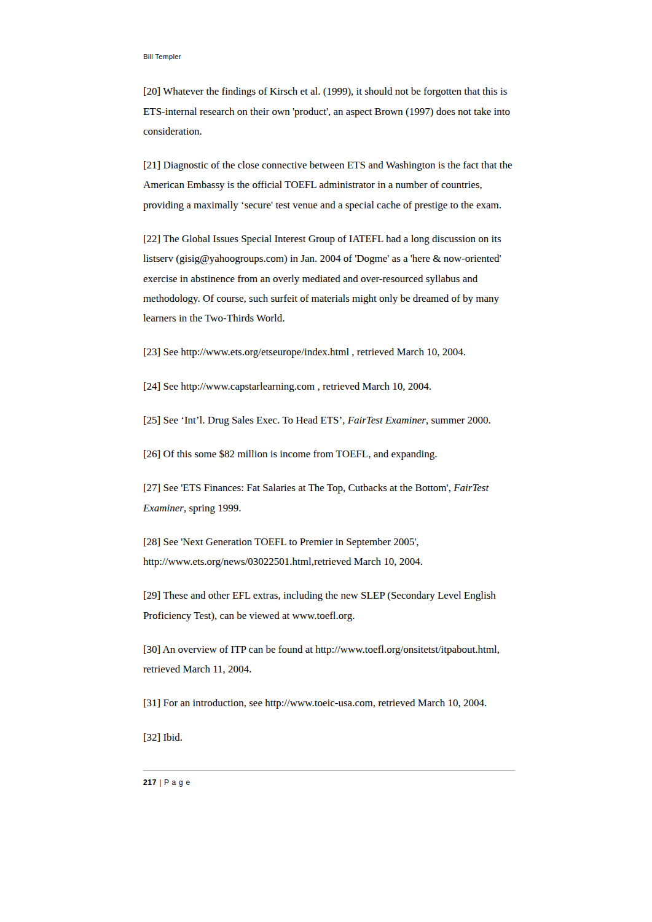Bill Templer
[20] Whatever the findings of Kirsch et al. (1999), it should not be forgotten that this is ETS-internal research on their own 'product', an aspect Brown (1997) does not take into consideration.
[21] Diagnostic of the close connective between ETS and Washington is the fact that the American Embassy is the official TOEFL administrator in a number of countries, providing a maximally ‘secure' test venue and a special cache of prestige to the exam.
[22] The Global Issues Special Interest Group of IATEFL had a long discussion on its listserv (gisig@yahoogroups.com) in Jan. 2004 of 'Dogme' as a 'here & now-oriented' exercise in abstinence from an overly mediated and over-resourced syllabus and methodology. Of course, such surfeit of materials might only be dreamed of by many learners in the Two-Thirds World.
[23] See http://www.ets.org/etseurope/index.html , retrieved March 10, 2004.
[24] See http://www.capstarlearning.com , retrieved March 10, 2004.
[25] See ‘Int’l. Drug Sales Exec. To Head ETS’, FairTest Examiner, summer 2000.
[26] Of this some $82 million is income from TOEFL, and expanding.
[27] See 'ETS Finances: Fat Salaries at The Top, Cutbacks at the Bottom', FairTest Examiner, spring 1999.
[28] See 'Next Generation TOEFL to Premier in September 2005', http://www.ets.org/news/03022501.html,retrieved March 10, 2004.
[29] These and other EFL extras, including the new SLEP (Secondary Level English Proficiency Test), can be viewed at www.toefl.org.
[30] An overview of ITP can be found at http://www.toefl.org/onsitetst/itpabout.html, retrieved March 11, 2004.
[31] For an introduction, see http://www.toeic-usa.com, retrieved March 10, 2004.
[32] Ibid.
217 | P a g e